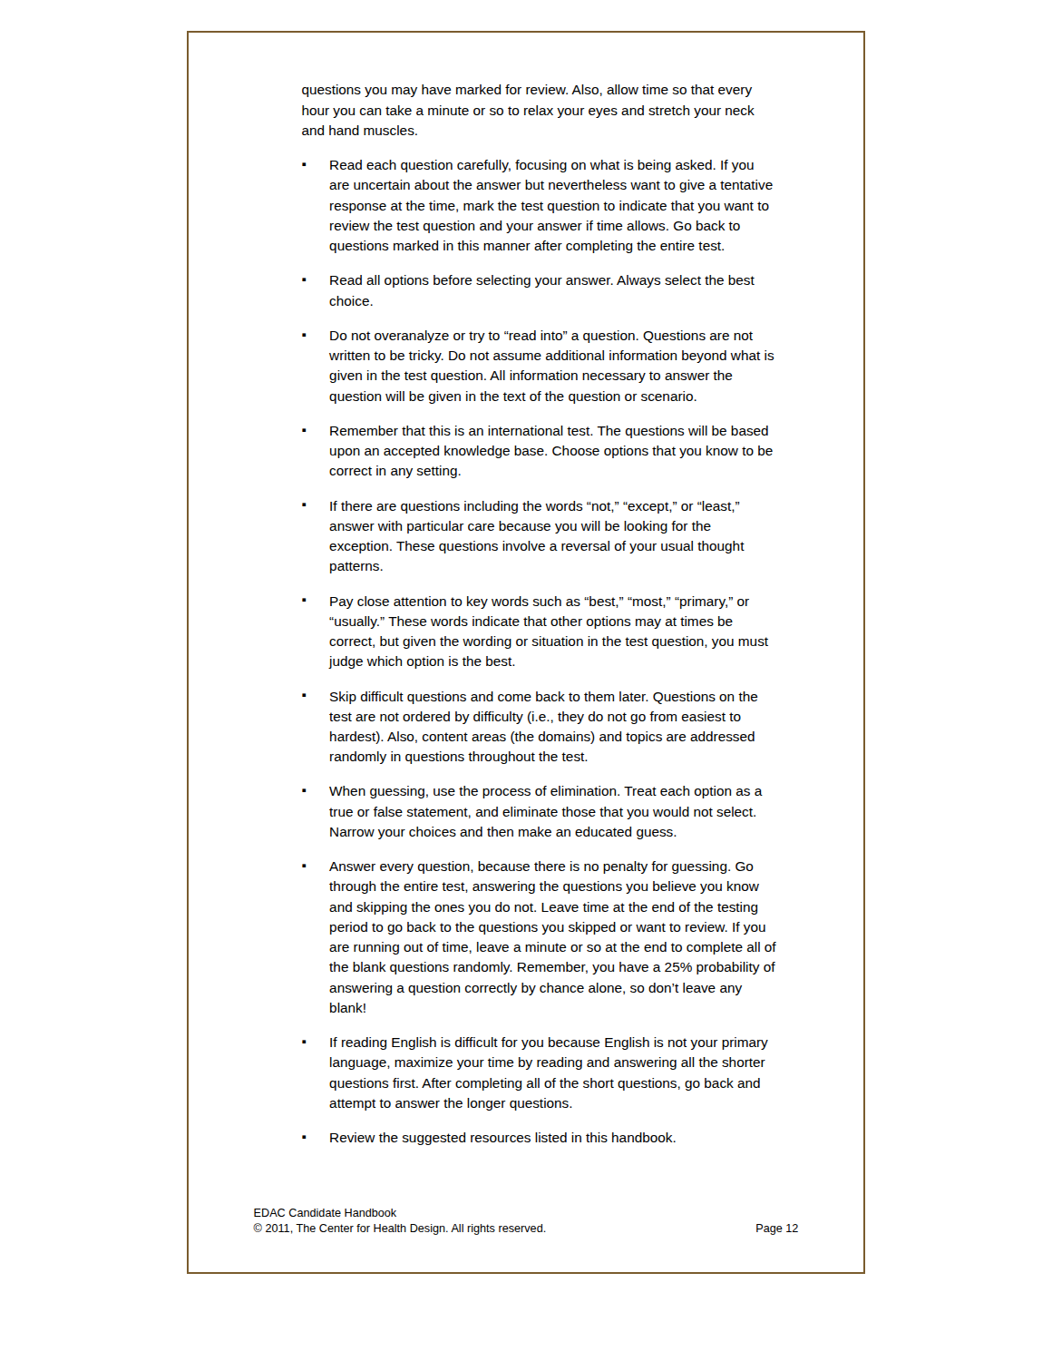questions you may have marked for review. Also, allow time so that every hour you can take a minute or so to relax your eyes and stretch your neck and hand muscles.
Read each question carefully, focusing on what is being asked. If you are uncertain about the answer but nevertheless want to give a tentative response at the time, mark the test question to indicate that you want to review the test question and your answer if time allows. Go back to questions marked in this manner after completing the entire test.
Read all options before selecting your answer. Always select the best choice.
Do not overanalyze or try to “read into” a question. Questions are not written to be tricky. Do not assume additional information beyond what is given in the test question. All information necessary to answer the question will be given in the text of the question or scenario.
Remember that this is an international test. The questions will be based upon an accepted knowledge base. Choose options that you know to be correct in any setting.
If there are questions including the words “not,” “except,” or “least,” answer with particular care because you will be looking for the exception. These questions involve a reversal of your usual thought patterns.
Pay close attention to key words such as “best,” “most,” “primary,” or “usually.” These words indicate that other options may at times be correct, but given the wording or situation in the test question, you must judge which option is the best.
Skip difficult questions and come back to them later. Questions on the test are not ordered by difficulty (i.e., they do not go from easiest to hardest). Also, content areas (the domains) and topics are addressed randomly in questions throughout the test.
When guessing, use the process of elimination. Treat each option as a true or false statement, and eliminate those that you would not select. Narrow your choices and then make an educated guess.
Answer every question, because there is no penalty for guessing. Go through the entire test, answering the questions you believe you know and skipping the ones you do not. Leave time at the end of the testing period to go back to the questions you skipped or want to review. If you are running out of time, leave a minute or so at the end to complete all of the blank questions randomly. Remember, you have a 25% probability of answering a question correctly by chance alone, so don’t leave any blank!
If reading English is difficult for you because English is not your primary language, maximize your time by reading and answering all the shorter questions first. After completing all of the short questions, go back and attempt to answer the longer questions.
Review the suggested resources listed in this handbook.
EDAC Candidate Handbook
© 2011, The Center for Health Design. All rights reserved.
Page 12